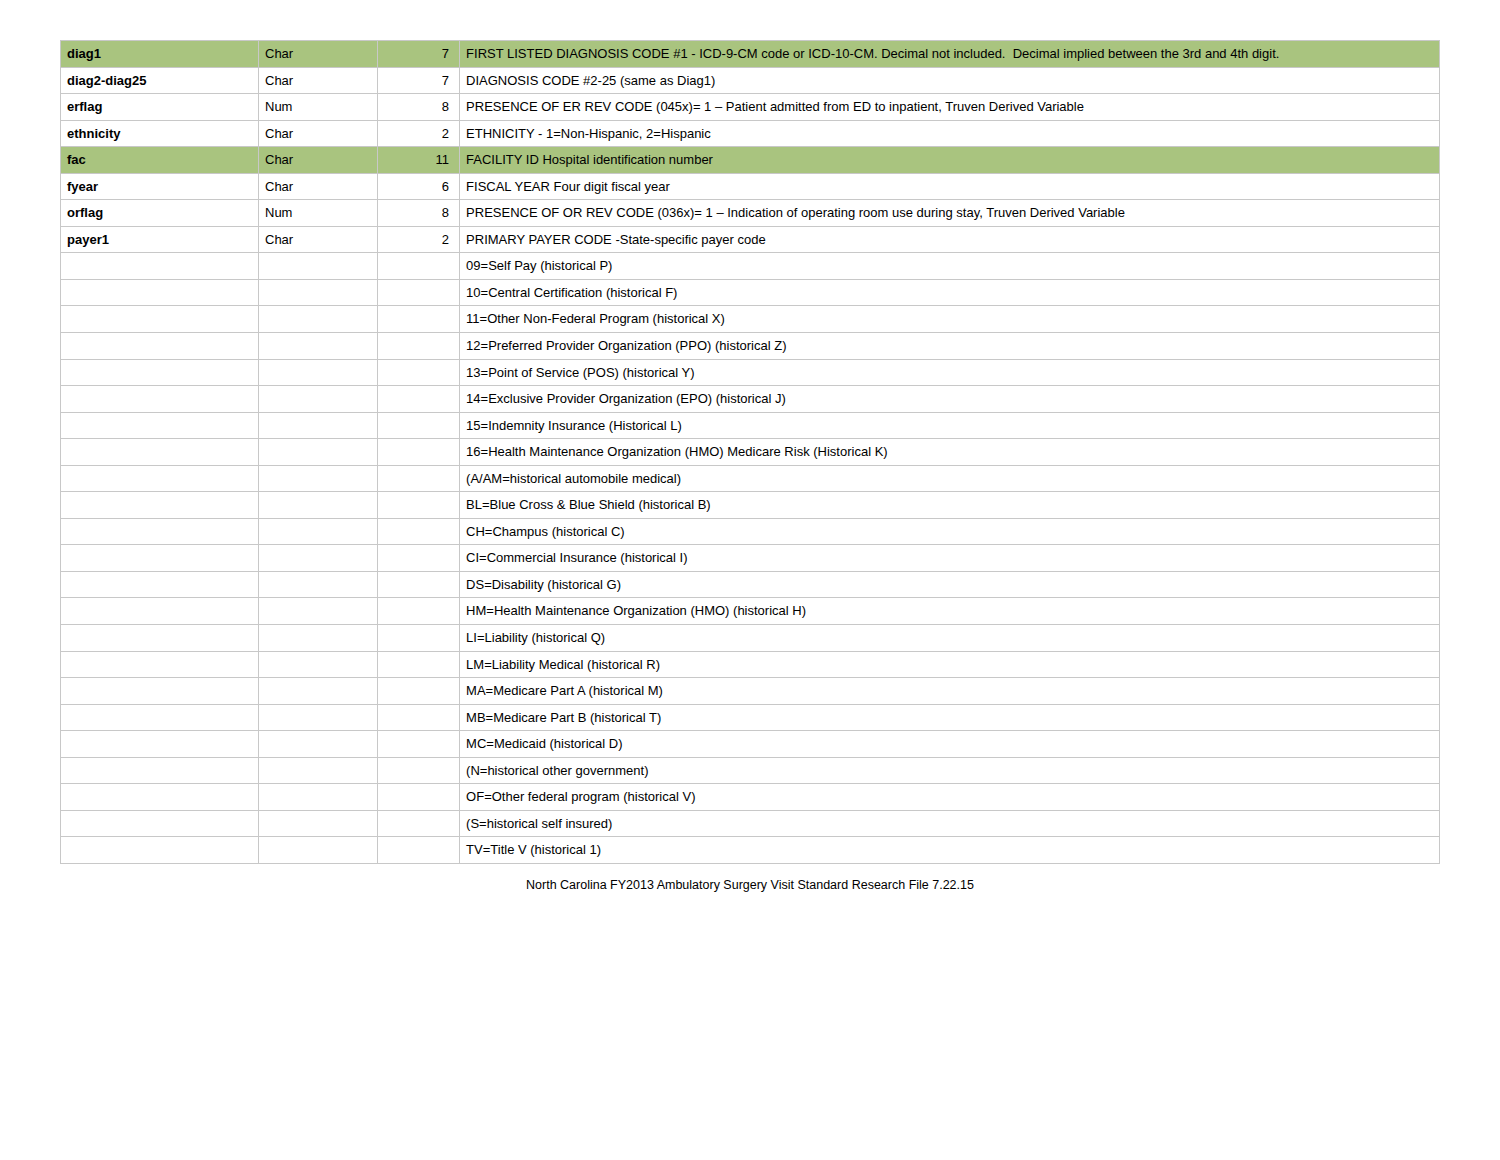| diag1 | Char | 7 | FIRST LISTED DIAGNOSIS CODE #1 - ICD-9-CM code or ICD-10-CM. Decimal not included. Decimal implied between the 3rd and 4th digit. |
| diag2-diag25 | Char | 7 | DIAGNOSIS CODE #2-25 (same as Diag1) |
| erflag | Num | 8 | PRESENCE OF ER REV CODE (045x)= 1 – Patient admitted from ED to inpatient, Truven Derived Variable |
| ethnicity | Char | 2 | ETHNICITY - 1=Non-Hispanic, 2=Hispanic |
| fac | Char | 11 | FACILITY ID Hospital identification number |
| fyear | Char | 6 | FISCAL YEAR Four digit fiscal year |
| orflag | Num | 8 | PRESENCE OF OR REV CODE (036x)= 1 – Indication of operating room use during stay, Truven Derived Variable |
| payer1 | Char | 2 | PRIMARY PAYER CODE -State-specific payer code |
| | | | 09=Self Pay (historical P) |
| | | | 10=Central Certification (historical F) |
| | | | 11=Other Non-Federal Program (historical X) |
| | | | 12=Preferred Provider Organization (PPO) (historical Z) |
| | | | 13=Point of Service (POS) (historical Y) |
| | | | 14=Exclusive Provider Organization (EPO) (historical J) |
| | | | 15=Indemnity Insurance (Historical L) |
| | | | 16=Health Maintenance Organization (HMO) Medicare Risk (Historical K) |
| | | | (A/AM=historical automobile medical) |
| | | | BL=Blue Cross & Blue Shield (historical B) |
| | | | CH=Champus (historical C) |
| | | | CI=Commercial Insurance (historical I) |
| | | | DS=Disability (historical G) |
| | | | HM=Health Maintenance Organization (HMO) (historical H) |
| | | | LI=Liability (historical Q) |
| | | | LM=Liability Medical (historical R) |
| | | | MA=Medicare Part A (historical M) |
| | | | MB=Medicare Part B (historical T) |
| | | | MC=Medicaid (historical D) |
| | | | (N=historical other government) |
| | | | OF=Other federal program (historical V) |
| | | | (S=historical self insured) |
| | | | TV=Title V (historical 1) |
North Carolina FY2013 Ambulatory Surgery Visit Standard Research File 7.22.15